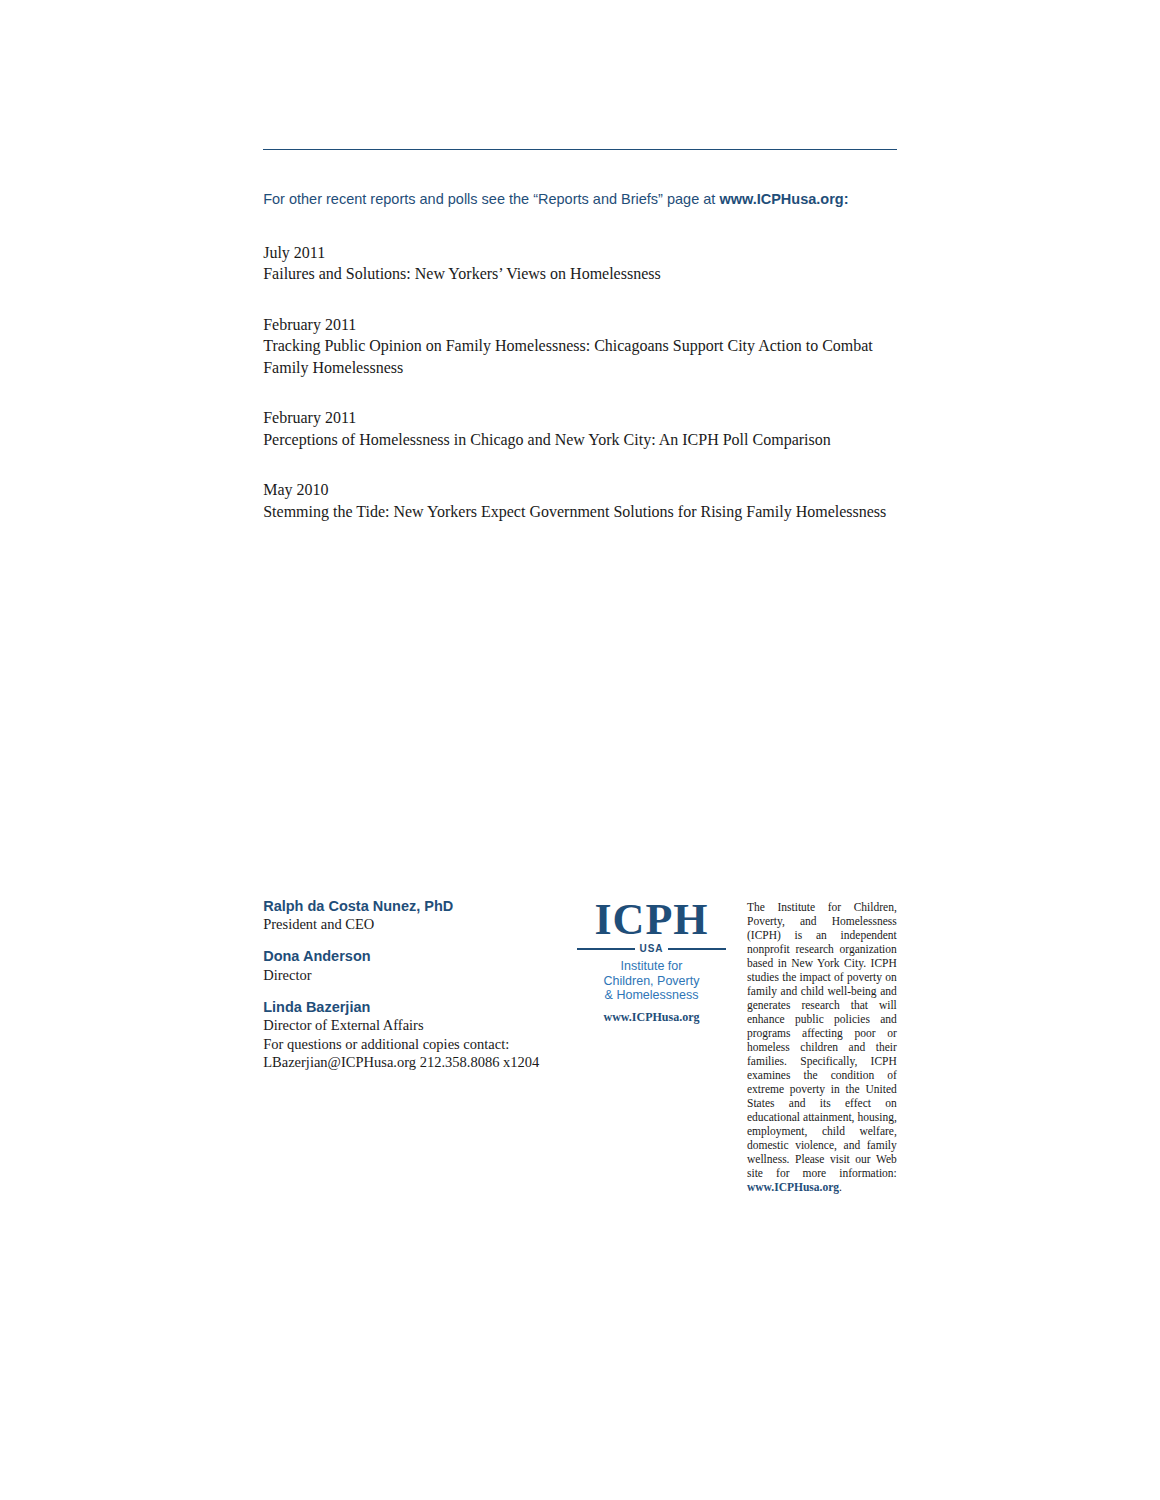For other recent reports and polls see the “Reports and Briefs” page at www.ICPHusa.org:
July 2011
Failures and Solutions: New Yorkers’ Views on Homelessness
February 2011
Tracking Public Opinion on Family Homelessness: Chicagoans Support City Action to Combat Family Homelessness
February 2011
Perceptions of Homelessness in Chicago and New York City: An ICPH Poll Comparison
May 2010
Stemming the Tide: New Yorkers Expect Government Solutions for Rising Family Homelessness
Ralph da Costa Nunez, PhD
President and CEO
Dona Anderson
Director
Linda Bazerjian
Director of External Affairs
For questions or additional copies contact:
LBazerjian@ICPHusa.org 212.358.8086 x1204
ICPH
USA
Institute for
Children, Poverty
& Homelessness
www.ICPHusa.org
The Institute for Children, Poverty, and Homelessness (ICPH) is an independent nonprofit research organization based in New York City. ICPH studies the impact of poverty on family and child well-being and generates research that will enhance public policies and programs affecting poor or homeless children and their families. Specifically, ICPH examines the condition of extreme poverty in the United States and its effect on educational attainment, housing, employment, child welfare, domestic violence, and family wellness. Please visit our Web site for more information: www.ICPHusa.org.